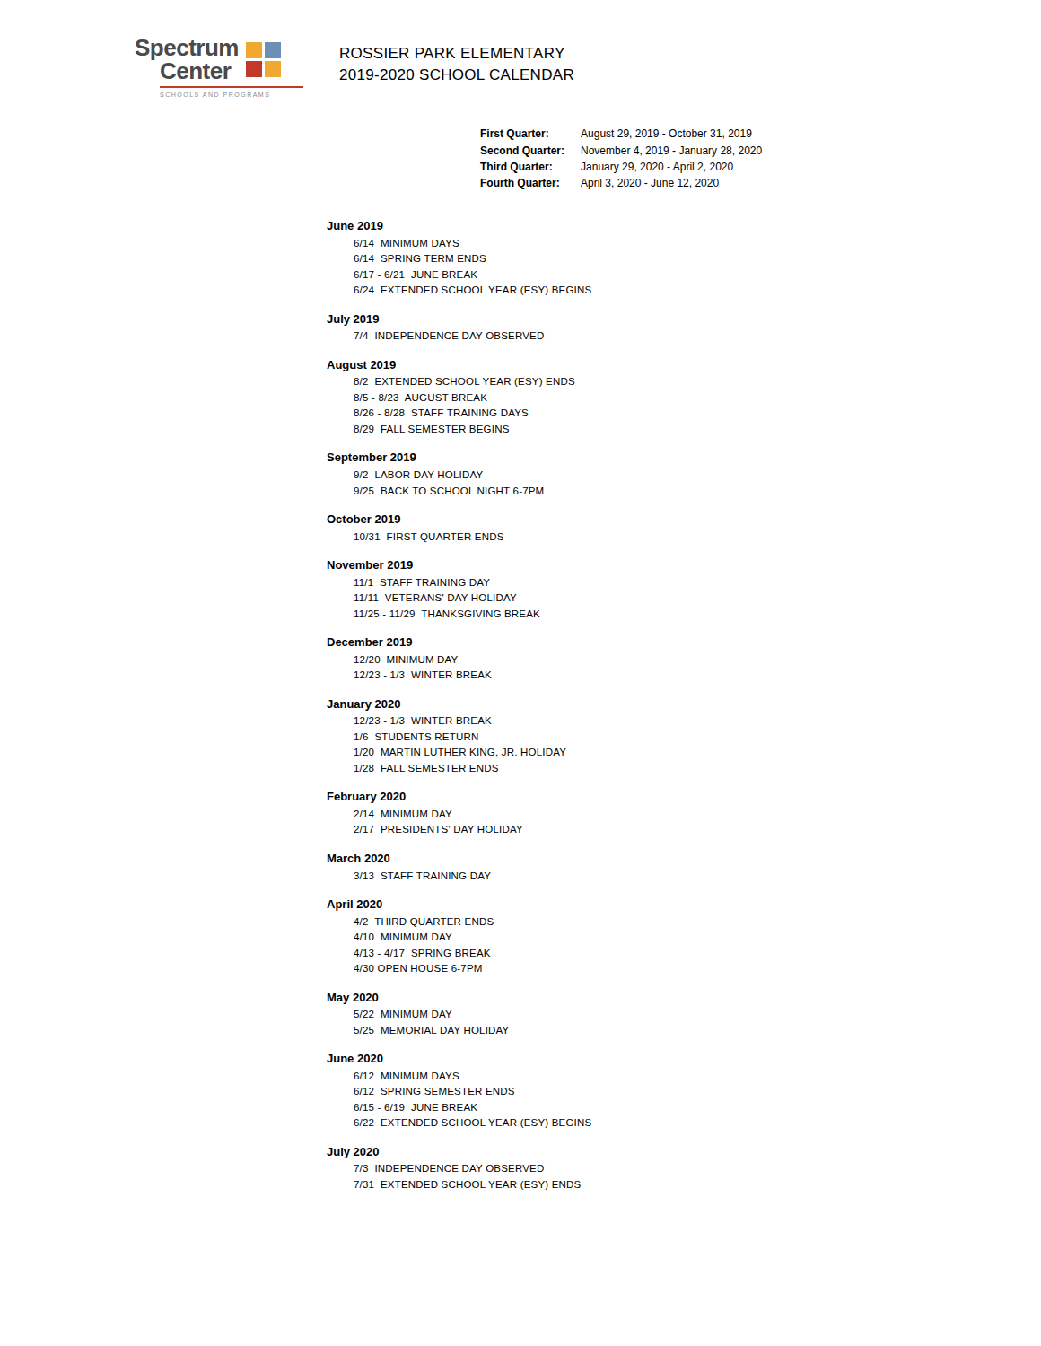Spectrum Center
SCHOOLS AND PROGRAMS
ROSSIER PARK ELEMENTARY
2019-2020 SCHOOL CALENDAR
| First Quarter: | August 29, 2019 - October 31, 2019 |
| Second Quarter: | November 4, 2019 - January 28, 2020 |
| Third Quarter: | January 29, 2020 - April 2, 2020 |
| Fourth Quarter: | April 3, 2020 - June 12, 2020 |
June 2019
6/14 MINIMUM DAYS
6/14 SPRING TERM ENDS
6/17 - 6/21 JUNE BREAK
6/24 EXTENDED SCHOOL YEAR (ESY) BEGINS
July 2019
7/4 INDEPENDENCE DAY OBSERVED
August 2019
8/2 EXTENDED SCHOOL YEAR (ESY) ENDS
8/5 - 8/23 AUGUST BREAK
8/26 - 8/28 STAFF TRAINING DAYS
8/29 FALL SEMESTER BEGINS
September 2019
9/2 LABOR DAY HOLIDAY
9/25 BACK TO SCHOOL NIGHT 6-7PM
October 2019
10/31 FIRST QUARTER ENDS
November 2019
11/1 STAFF TRAINING DAY
11/11 VETERANS' DAY HOLIDAY
11/25 - 11/29 THANKSGIVING BREAK
December 2019
12/20 MINIMUM DAY
12/23 - 1/3 WINTER BREAK
January 2020
12/23 - 1/3 WINTER BREAK
1/6 STUDENTS RETURN
1/20 MARTIN LUTHER KING, JR. HOLIDAY
1/28 FALL SEMESTER ENDS
February 2020
2/14 MINIMUM DAY
2/17 PRESIDENTS' DAY HOLIDAY
March 2020
3/13 STAFF TRAINING DAY
April 2020
4/2 THIRD QUARTER ENDS
4/10 MINIMUM DAY
4/13 - 4/17 SPRING BREAK
4/30 OPEN HOUSE 6-7PM
May 2020
5/22 MINIMUM DAY
5/25 MEMORIAL DAY HOLIDAY
June 2020
6/12 MINIMUM DAYS
6/12 SPRING SEMESTER ENDS
6/15 - 6/19 JUNE BREAK
6/22 EXTENDED SCHOOL YEAR (ESY) BEGINS
July 2020
7/3 INDEPENDENCE DAY OBSERVED
7/31 EXTENDED SCHOOL YEAR (ESY) ENDS